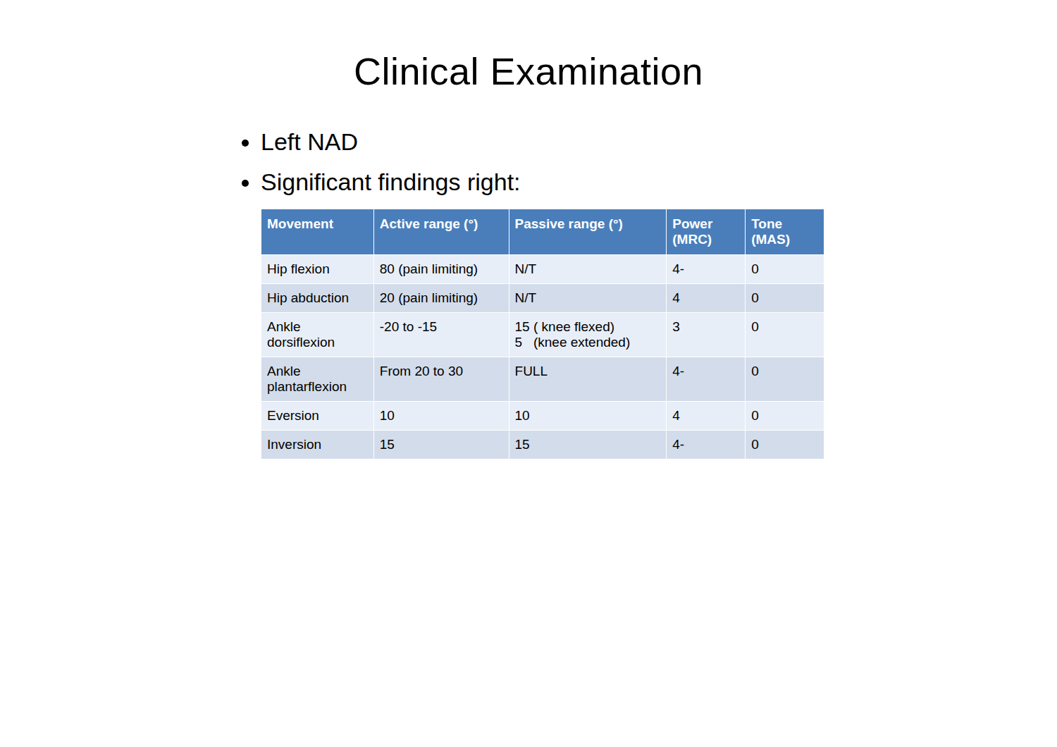Clinical Examination
Left NAD
Significant findings right:
| Movement | Active range (°) | Passive range (°) | Power (MRC) | Tone (MAS) |
| --- | --- | --- | --- | --- |
| Hip flexion | 80 (pain limiting) | N/T | 4- | 0 |
| Hip abduction | 20 (pain limiting) | N/T | 4 | 0 |
| Ankle dorsiflexion | -20 to -15 | 15 ( knee flexed) 5 (knee extended) | 3 | 0 |
| Ankle plantarflexion | From 20 to 30 | FULL | 4- | 0 |
| Eversion | 10 | 10 | 4 | 0 |
| Inversion | 15 | 15 | 4- | 0 |